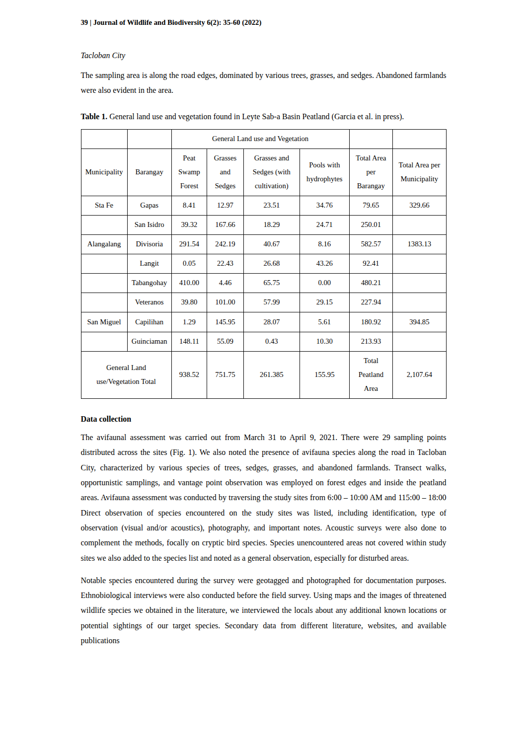39 | Journal of Wildlife and Biodiversity 6(2): 35-60 (2022)
Tacloban City
The sampling area is along the road edges, dominated by various trees, grasses, and sedges. Abandoned farmlands were also evident in the area.
Table 1. General land use and vegetation found in Leyte Sab-a Basin Peatland (Garcia et al. in press).
| | | General Land use and Vegetation | | |
| Municipality | Barangay | Peat Swamp Forest | Grasses and Sedges | Grasses and Sedges (with cultivation) | Pools with hydrophytes | Total Area per Barangay | Total Area per Municipality |
| Sta Fe | Gapas | 8.41 | 12.97 | 23.51 | 34.76 | 79.65 | 329.66 |
| | San Isidro | 39.32 | 167.66 | 18.29 | 24.71 | 250.01 | |
| Alangalang | Divisoria | 291.54 | 242.19 | 40.67 | 8.16 | 582.57 | 1383.13 |
| | Langit | 0.05 | 22.43 | 26.68 | 43.26 | 92.41 | |
| | Tabangohay | 410.00 | 4.46 | 65.75 | 0.00 | 480.21 | |
| | Veteranos | 39.80 | 101.00 | 57.99 | 29.15 | 227.94 | |
| San Miguel | Capilihan | 1.29 | 145.95 | 28.07 | 5.61 | 180.92 | 394.85 |
| | Guinciaman | 148.11 | 55.09 | 0.43 | 10.30 | 213.93 | |
| General Land use/Vegetation Total | 938.52 | 751.75 | 261.385 | 155.95 | Total Peatland Area | 2,107.64 |
Data collection
The avifaunal assessment was carried out from March 31 to April 9, 2021. There were 29 sampling points distributed across the sites (Fig. 1). We also noted the presence of avifauna species along the road in Tacloban City, characterized by various species of trees, sedges, grasses, and abandoned farmlands. Transect walks, opportunistic samplings, and vantage point observation was employed on forest edges and inside the peatland areas. Avifauna assessment was conducted by traversing the study sites from 6:00 – 10:00 AM and 115:00 – 18:00 Direct observation of species encountered on the study sites was listed, including identification, type of observation (visual and/or acoustics), photography, and important notes. Acoustic surveys were also done to complement the methods, focally on cryptic bird species. Species unencountered areas not covered within study sites we also added to the species list and noted as a general observation, especially for disturbed areas.
Notable species encountered during the survey were geotagged and photographed for documentation purposes. Ethnobiological interviews were also conducted before the field survey. Using maps and the images of threatened wildlife species we obtained in the literature, we interviewed the locals about any additional known locations or potential sightings of our target species. Secondary data from different literature, websites, and available publications